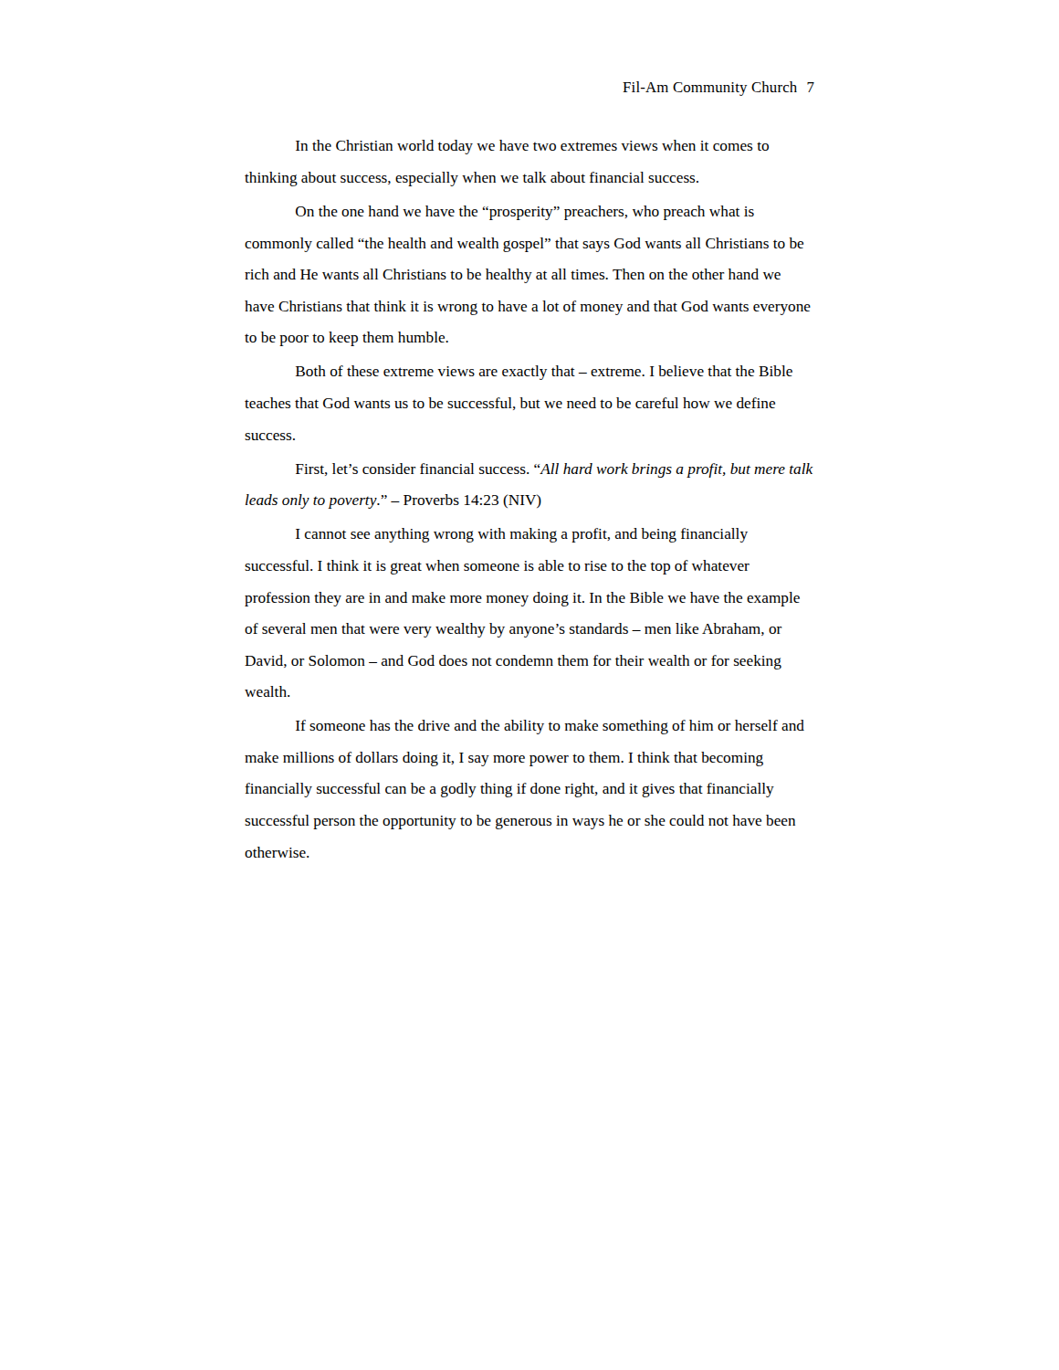Fil-Am Community Church 7
In the Christian world today we have two extremes views when it comes to thinking about success, especially when we talk about financial success.
On the one hand we have the “prosperity” preachers, who preach what is commonly called “the health and wealth gospel” that says God wants all Christians to be rich and He wants all Christians to be healthy at all times. Then on the other hand we have Christians that think it is wrong to have a lot of money and that God wants everyone to be poor to keep them humble.
Both of these extreme views are exactly that – extreme. I believe that the Bible teaches that God wants us to be successful, but we need to be careful how we define success.
First, let’s consider financial success. “All hard work brings a profit, but mere talk leads only to poverty.” – Proverbs 14:23 (NIV)
I cannot see anything wrong with making a profit, and being financially successful. I think it is great when someone is able to rise to the top of whatever profession they are in and make more money doing it. In the Bible we have the example of several men that were very wealthy by anyone’s standards – men like Abraham, or David, or Solomon – and God does not condemn them for their wealth or for seeking wealth.
If someone has the drive and the ability to make something of him or herself and make millions of dollars doing it, I say more power to them. I think that becoming financially successful can be a godly thing if done right, and it gives that financially successful person the opportunity to be generous in ways he or she could not have been otherwise.